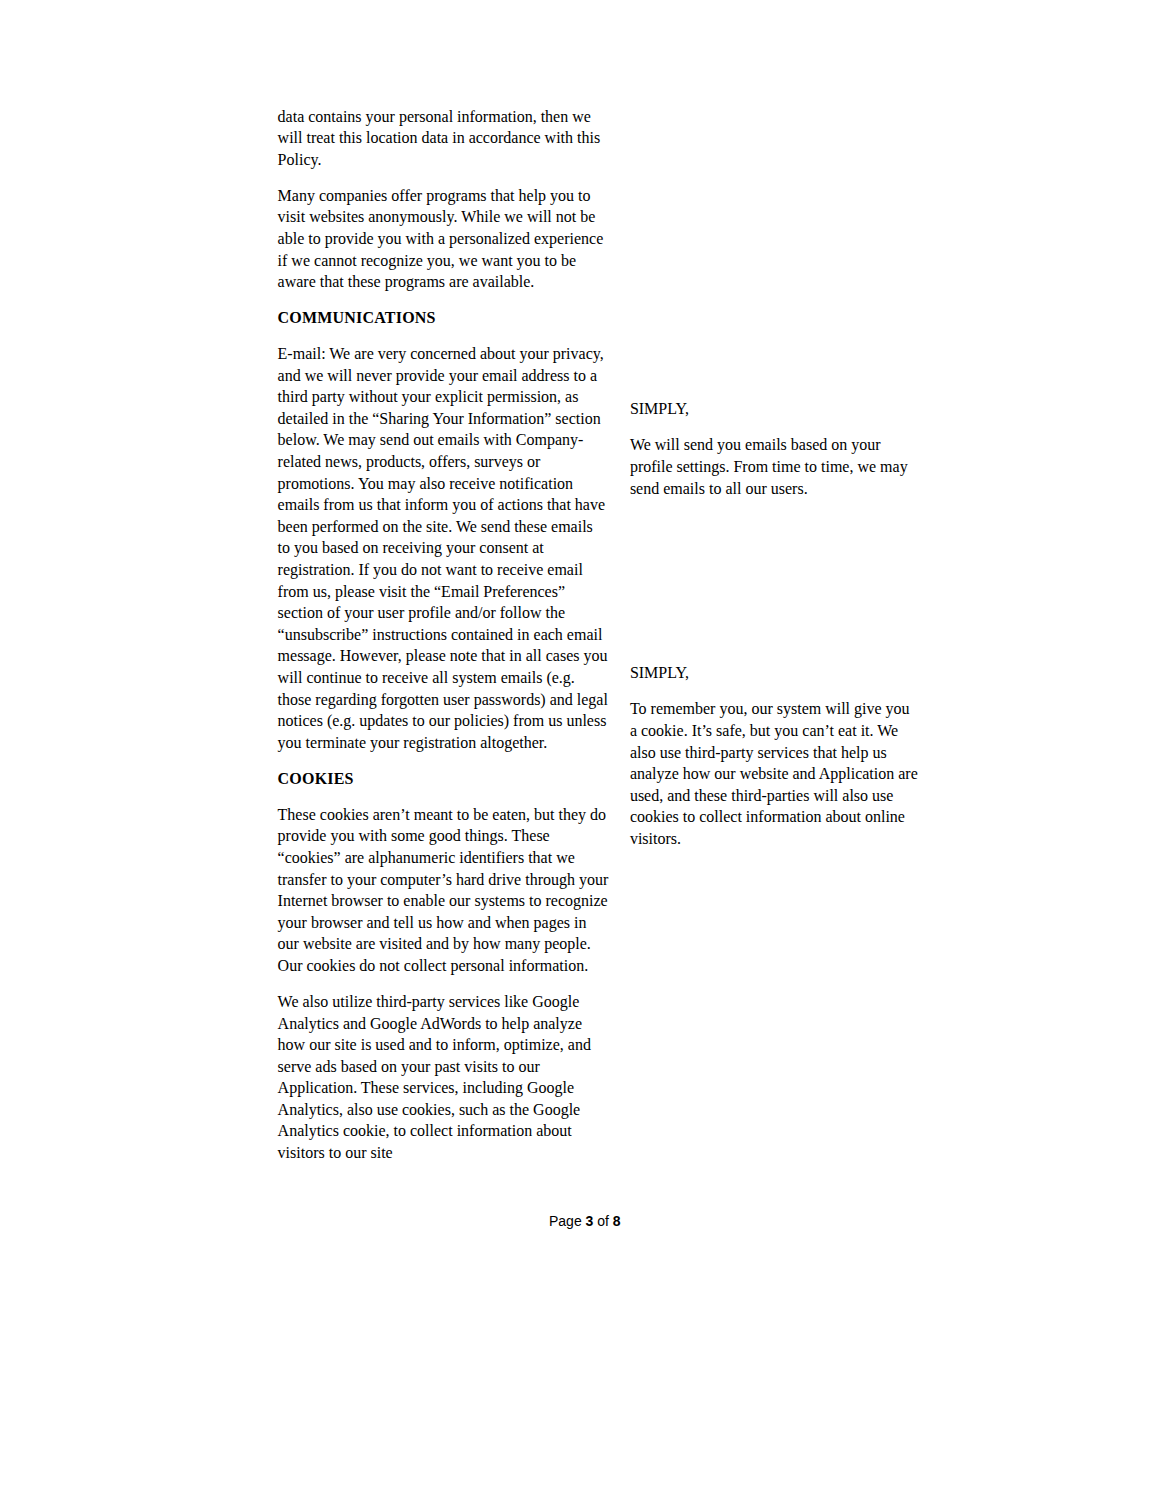data contains your personal information, then we will treat this location data in accordance with this Policy.
Many companies offer programs that help you to visit websites anonymously. While we will not be able to provide you with a personalized experience if we cannot recognize you, we want you to be aware that these programs are available.
COMMUNICATIONS
E-mail: We are very concerned about your privacy, and we will never provide your email address to a third party without your explicit permission, as detailed in the “Sharing Your Information” section below. We may send out emails with Company-related news, products, offers, surveys or promotions. You may also receive notification emails from us that inform you of actions that have been performed on the site. We send these emails to you based on receiving your consent at registration. If you do not want to receive email from us, please visit the “Email Preferences” section of your user profile and/or follow the “unsubscribe” instructions contained in each email message. However, please note that in all cases you will continue to receive all system emails (e.g. those regarding forgotten user passwords) and legal notices (e.g. updates to our policies) from us unless you terminate your registration altogether.
COOKIES
These cookies aren’t meant to be eaten, but they do provide you with some good things. These “cookies” are alphanumeric identifiers that we transfer to your computer’s hard drive through your Internet browser to enable our systems to recognize your browser and tell us how and when pages in our website are visited and by how many people. Our cookies do not collect personal information.
We also utilize third-party services like Google Analytics and Google AdWords to help analyze how our site is used and to inform, optimize, and serve ads based on your past visits to our Application. These services, including Google Analytics, also use cookies, such as the Google Analytics cookie, to collect information about visitors to our site
SIMPLY,
We will send you emails based on your profile settings. From time to time, we may send emails to all our users.
SIMPLY,
To remember you, our system will give you a cookie. It’s safe, but you can’t eat it. We also use third-party services that help us analyze how our website and Application are used, and these third-parties will also use cookies to collect information about online visitors.
Page 3 of 8